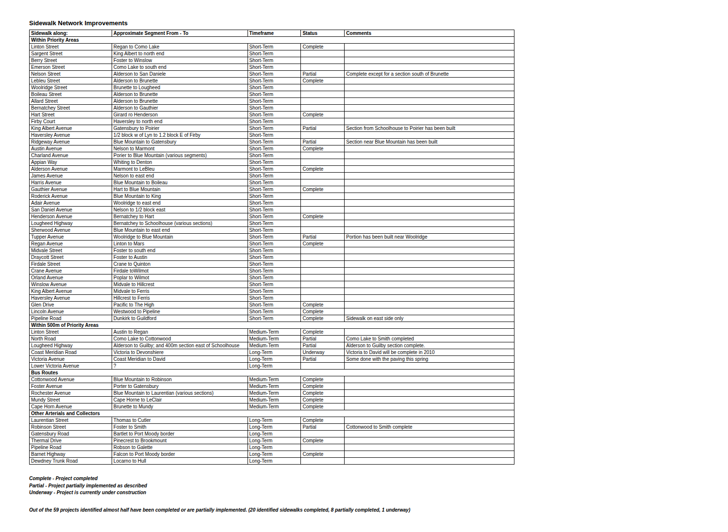Sidewalk Network Improvements
| Sidewalk along: | Approximate Segment From - To | Timeframe | Status | Comments |
| --- | --- | --- | --- | --- |
| Within Priority Areas |
| Linton Street | Regan to Como Lake | Short-Term | Complete | |
| Sargent Street | King Albert to north end | Short-Term | | |
| Berry Street | Foster to Winslow | Short-Term | | |
| Emerson Street | Como Lake to south end | Short-Term | | |
| Nelson Street | Alderson to San Daniele | Short-Term | Partial | Complete except for a section south of Brunette |
| Lebleu Street | Alderson to Brunette | Short-Term | Complete | |
| Woolridge Street | Brunette to Lougheed | Short-Term | | |
| Boileau Street | Alderson to Brunette | Short-Term | | |
| Allard Street | Alderson to Brunette | Short-Term | | |
| Bernatchey Street | Alderson to Gauthier | Short-Term | | |
| Hart Street | Girard ro Henderson | Short-Term | Complete | |
| Firby Court | Haversley to north end | Short-Term | | |
| King Albert Avenue | Gatensbury to Poirier | Short-Term | Partial | Section from Schoolhouse to Poirier has been built |
| Haversley Avenue | 1/2 block w of Lyn to 1.2 block E of Firby | Short-Term | | |
| Ridgeway Avenue | Blue Mountain to Gatensbury | Short-Term | Partial | Section near Blue Mountain has been built |
| Austin Avenue | Nelson to Marmont | Short-Term | Complete | |
| Charland Avenue | Porier to Blue Mountain (various segments) | Short-Term | | |
| Appian Way | Whiting to Denton | Short-Term | | |
| Alderson Avenue | Marmont to LeBleu | Short-Term | Complete | |
| James Avenue | Nelson to east end | Short-Term | | |
| Harris Avenue | Blue Mountain to Boileau | Short-Term | | |
| Gauthier Avenue | Hart to Blue Mountain | Short-Term | Complete | |
| Roderick Avenue | Blue Mountain to King | Short-Term | | |
| Adair Avenue | Woolridge to east end | Short-Term | | |
| San Daniel Avenue | Nelson to 1/2 block east | Short-Term | | |
| Henderson Avenue | Bernatchey to Hart | Short-Term | Complete | |
| Lougheed Highway | Bernatchey to Schoolhouse (various sections) | Short-Term | | |
| Sherwood Avenue | Blue Mountain to east end | Short-Term | | |
| Tupper Avenue | Woolridge to Blue Mountain | Short-Term | Partial | Portion has been built near Woolridge |
| Regan Avenue | Linton to Mars | Short-Term | Complete | |
| Midvale Street | Foster to south end | Short-Term | | |
| Draycott Street | Foster to Austin | Short-Term | | |
| Firdale Street | Crane to Quinton | Short-Term | | |
| Crane Avenue | Firdale toWilmot | Short-Term | | |
| Orland Avenue | Poplar to Wilmot | Short-Term | | |
| Winslow Avenue | Midvale to Hillcrest | Short-Term | | |
| King Albert Avenue | Midvale to Ferris | Short-Term | | |
| Haversley Avenue | Hillcrest to Ferris | Short-Term | | |
| Glen Drive | Pacific to The High | Short-Term | Complete | |
| Lincoln Avenue | Westwood to Pipeline | Short-Term | Complete | |
| Pipeline Road | Dunkirk to Guildford | Short-Term | Complete | Sidewalk on east side only |
| Within 500m of Priority Areas |
| Linton Street | Austin to Regan | Medium-Term | Complete | |
| North Road | Como Lake to Cottonwood | Medium-Term | Partial | Como Lake to Smith completed |
| Lougheed Highway | Alderson to Guilby; and 400m section east of Schoolhouse | Medium-Term | Partial | Alderson to Guilby section complete. |
| Coast Meridian Road | Victoria to Devonshiere | Long-Term | Underway | Victoria to David will be complete in 2010 |
| Victoria Avenue | Coast Meridian to David | Long-Term | Partial | Some done with the paving this spring |
| Lower Victoria Avenue | ? | Long-Term | | |
| Bus Routes |
| Cottonwood Avenue | Blue Mountain to Robinson | Medium-Term | Complete | |
| Foster Avenue | Porter to Gatensbury | Medium-Term | Complete | |
| Rochester Avenue | Blue Mountain to Laurentian (various sections) | Medium-Term | Complete | |
| Mundy Street | Cape Horne to LeClair | Medium-Term | Complete | |
| Cape Horn Avenue | Brunette to Mundy | Medium-Term | Complete | |
| Other Arterials and Collectors |
| Laurentian Street | Thomas to Cutler | Long-Term | Complete | |
| Robinson Street | Foster to Smith | Long-Term | Partial | Cottonwood to Smith complete |
| Gatensbury Road | Bartlet to Port Moody border | Long-Term | | |
| Thermal Drive | Pinecrest to Brookmount | Long-Term | Complete | |
| Pipeline Road | Robson to Galette | Long-Term | | |
| Barnet Highway | Falcon to Port Moody border | Long-Term | Complete | |
| Dewdney Trunk Road | Locarno to Hull | Long-Term | | |
Complete - Project completed
Partial - Project partially implemented as described
Underway - Project is currently under construction
Out of the 59 projects identified almost half have been completed or are partially implemented. (20 identified sidewalks completed, 8 partially completed, 1 underway)